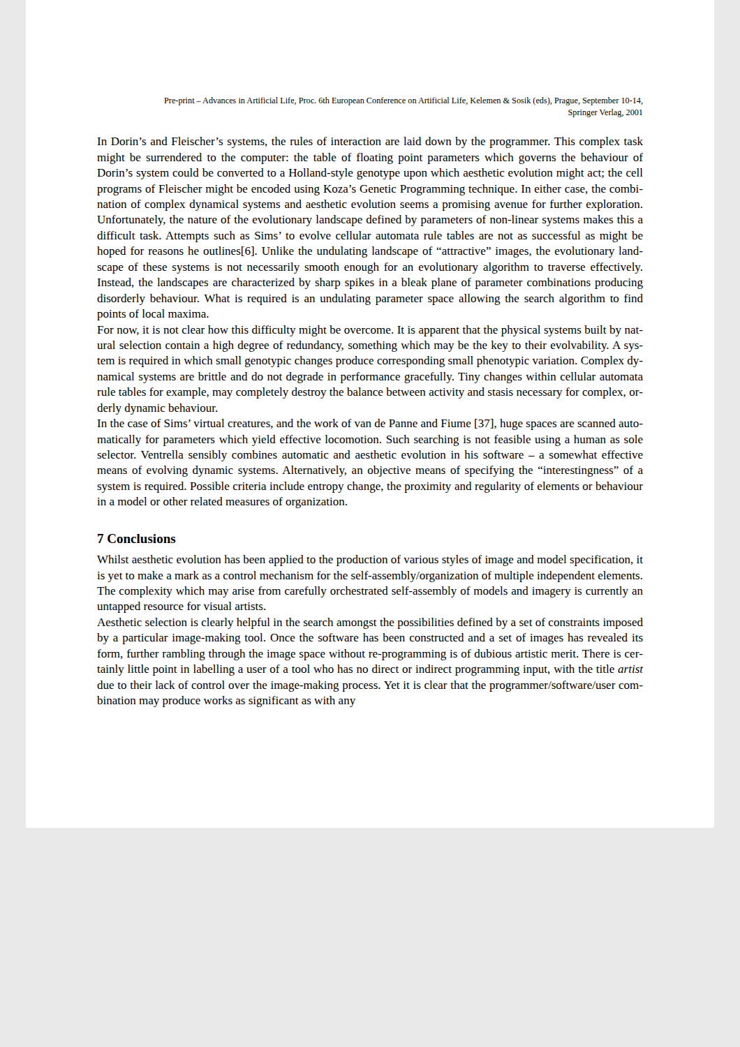Pre-print – Advances in Artificial Life, Proc. 6th European Conference on Artificial Life, Kelemen & Sosik (eds), Prague, September 10-14, Springer Verlag, 2001
In Dorin’s and Fleischer’s systems, the rules of interaction are laid down by the programmer. This complex task might be surrendered to the computer: the table of floating point parameters which governs the behaviour of Dorin’s system could be converted to a Holland-style genotype upon which aesthetic evolution might act; the cell programs of Fleischer might be encoded using Koza’s Genetic Programming technique. In either case, the combination of complex dynamical systems and aesthetic evolution seems a promising avenue for further exploration. Unfortunately, the nature of the evolutionary landscape defined by parameters of non-linear systems makes this a difficult task. Attempts such as Sims’ to evolve cellular automata rule tables are not as successful as might be hoped for reasons he outlines[6]. Unlike the undulating landscape of “attractive” images, the evolutionary landscape of these systems is not necessarily smooth enough for an evolutionary algorithm to traverse effectively. Instead, the landscapes are characterized by sharp spikes in a bleak plane of parameter combinations producing disorderly behaviour. What is required is an undulating parameter space allowing the search algorithm to find points of local maxima.
For now, it is not clear how this difficulty might be overcome. It is apparent that the physical systems built by natural selection contain a high degree of redundancy, something which may be the key to their evolvability. A system is required in which small genotypic changes produce corresponding small phenotypic variation. Complex dynamical systems are brittle and do not degrade in performance gracefully. Tiny changes within cellular automata rule tables for example, may completely destroy the balance between activity and stasis necessary for complex, orderly dynamic behaviour.
In the case of Sims’ virtual creatures, and the work of van de Panne and Fiume [37], huge spaces are scanned automatically for parameters which yield effective locomotion. Such searching is not feasible using a human as sole selector. Ventrella sensibly combines automatic and aesthetic evolution in his software – a somewhat effective means of evolving dynamic systems. Alternatively, an objective means of specifying the “interestingness” of a system is required. Possible criteria include entropy change, the proximity and regularity of elements or behaviour in a model or other related measures of organization.
7 Conclusions
Whilst aesthetic evolution has been applied to the production of various styles of image and model specification, it is yet to make a mark as a control mechanism for the self-assembly/organization of multiple independent elements. The complexity which may arise from carefully orchestrated self-assembly of models and imagery is currently an untapped resource for visual artists.
Aesthetic selection is clearly helpful in the search amongst the possibilities defined by a set of constraints imposed by a particular image-making tool. Once the software has been constructed and a set of images has revealed its form, further rambling through the image space without re-programming is of dubious artistic merit. There is certainly little point in labelling a user of a tool who has no direct or indirect programming input, with the title artist due to their lack of control over the image-making process. Yet it is clear that the programmer/software/user combination may produce works as significant as with any